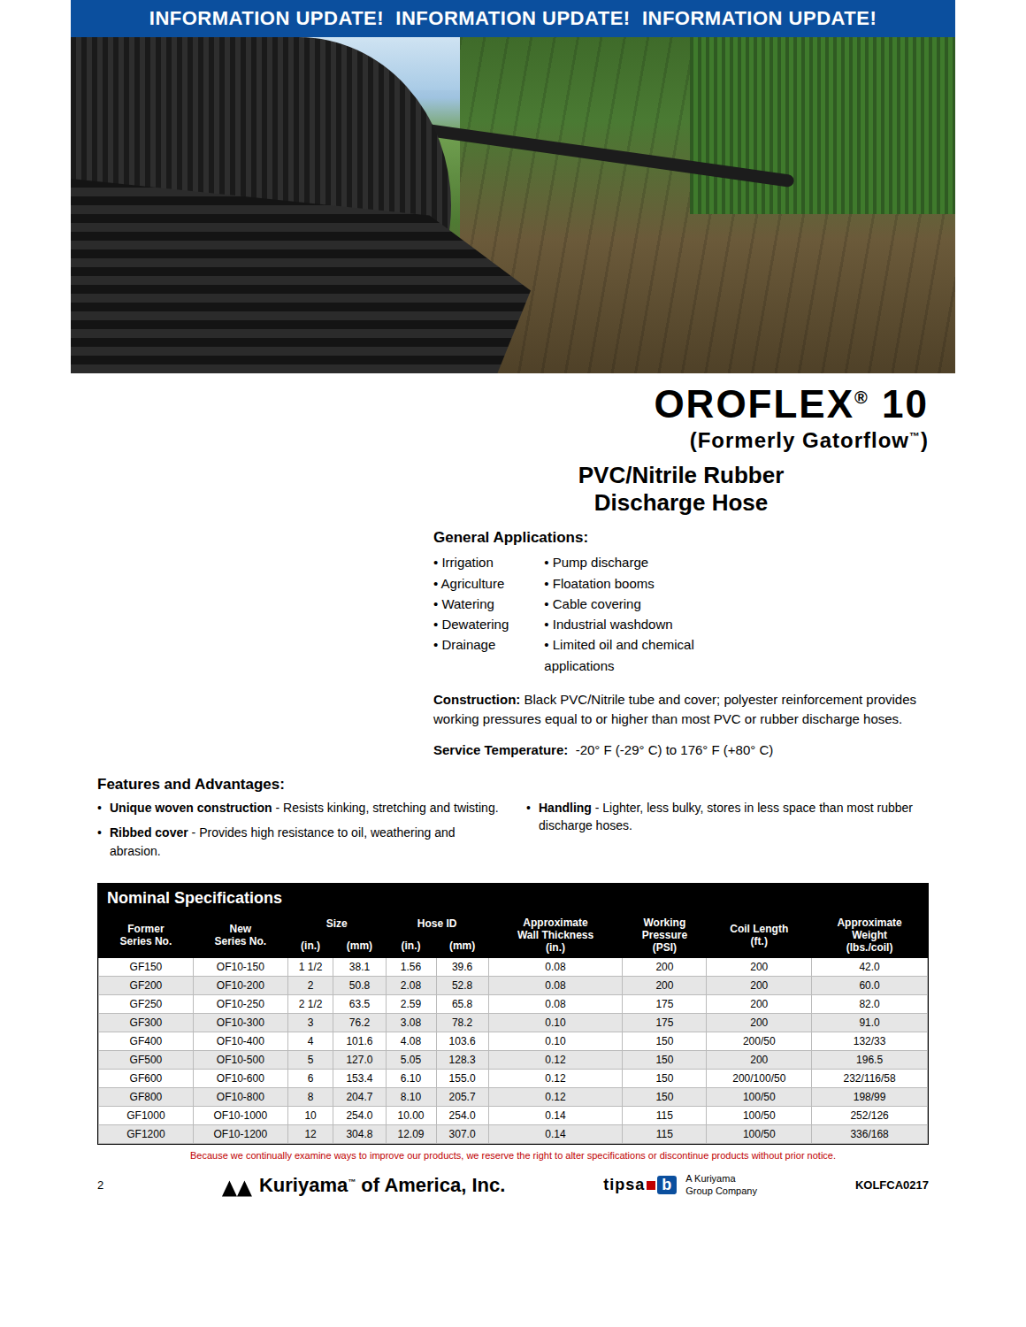INFORMATION UPDATE! INFORMATION UPDATE! INFORMATION UPDATE!
OROFLEX® 10
(Formerly Gatorflow™)
PVC/Nitrile Rubber
Discharge Hose
General Applications:
Irrigation
Agriculture
Watering
Dewatering
Drainage
Pump discharge
Floatation booms
Cable covering
Industrial washdown
Limited oil and chemical applications
Construction: Black PVC/Nitrile tube and cover; polyester reinforcement provides working pressures equal to or higher than most PVC or rubber discharge hoses.
Service Temperature: -20° F (-29° C) to 176° F (+80° C)
Features and Advantages:
Unique woven construction - Resists kinking, stretching and twisting.
Ribbed cover - Provides high resistance to oil, weathering and abrasion.
Handling - Lighter, less bulky, stores in less space than most rubber discharge hoses.
Nominal Specifications
| Former Series No. | New Series No. | Size | Hose ID | Approximate Wall Thickness (in.) | Working Pressure (PSI) | Coil Length (ft.) | Approximate Weight (lbs./coil) |
| --- | --- | --- | --- | --- | --- | --- | --- |
| (in.) | (mm) | (in.) | (mm) |
| GF150 | OF10-150 | 1 1/2 | 38.1 | 1.56 | 39.6 | 0.08 | 200 | 200 | 42.0 |
| GF200 | OF10-200 | 2 | 50.8 | 2.08 | 52.8 | 0.08 | 200 | 200 | 60.0 |
| GF250 | OF10-250 | 2 1/2 | 63.5 | 2.59 | 65.8 | 0.08 | 175 | 200 | 82.0 |
| GF300 | OF10-300 | 3 | 76.2 | 3.08 | 78.2 | 0.10 | 175 | 200 | 91.0 |
| GF400 | OF10-400 | 4 | 101.6 | 4.08 | 103.6 | 0.10 | 150 | 200/50 | 132/33 |
| GF500 | OF10-500 | 5 | 127.0 | 5.05 | 128.3 | 0.12 | 150 | 200 | 196.5 |
| GF600 | OF10-600 | 6 | 153.4 | 6.10 | 155.0 | 0.12 | 150 | 200/100/50 | 232/116/58 |
| GF800 | OF10-800 | 8 | 204.7 | 8.10 | 205.7 | 0.12 | 150 | 100/50 | 198/99 |
| GF1000 | OF10-1000 | 10 | 254.0 | 10.00 | 254.0 | 0.14 | 115 | 100/50 | 252/126 |
| GF1200 | OF10-1200 | 12 | 304.8 | 12.09 | 307.0 | 0.14 | 115 | 100/50 | 336/168 |
Because we continually examine ways to improve our products, we reserve the right to alter specifications or discontinue products without prior notice.
2
Kuriyama™ of America, Inc.
tipsa b A Kuriyama
Group Company
KOLFCA0217